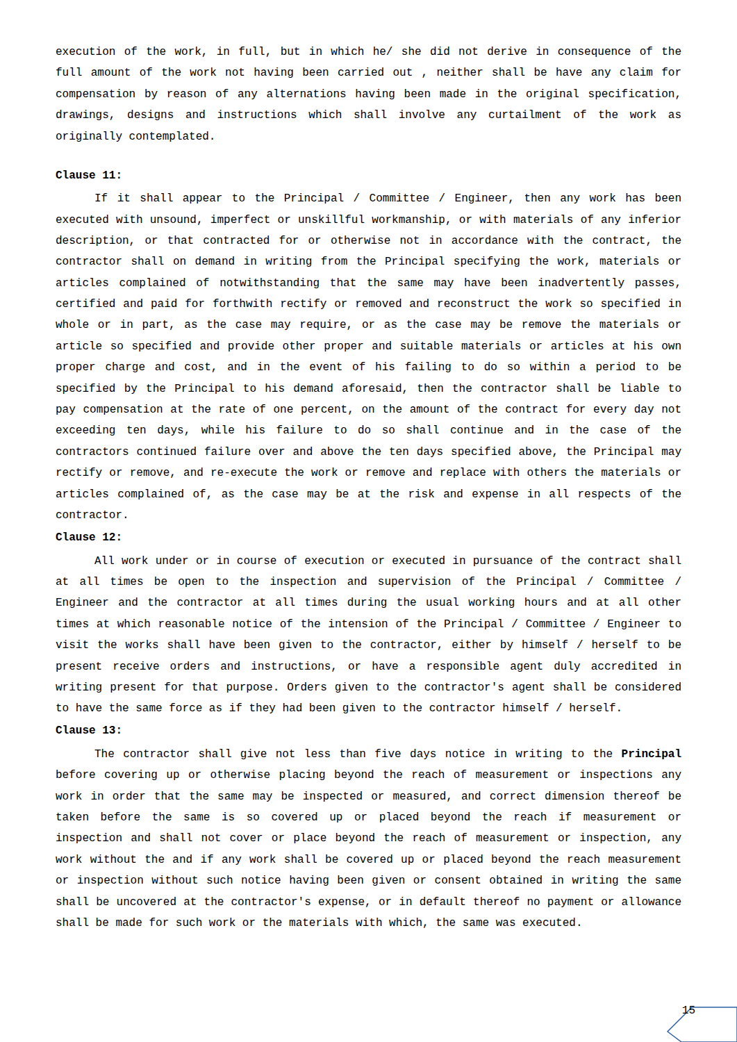execution of the work, in full, but in which he/ she did not derive in consequence of the full amount of the work not having been carried out , neither shall be have any claim for compensation by reason of any alternations having been made in the original specification, drawings, designs and instructions which shall involve any curtailment of the work as originally contemplated.
Clause 11:
If it shall appear to the Principal / Committee / Engineer, then any work has been executed with unsound, imperfect or unskillful workmanship, or with materials of any inferior description, or that contracted for or otherwise not in accordance with the contract, the contractor shall on demand in writing from the Principal specifying the work, materials or articles complained of notwithstanding that the same may have been inadvertently passes, certified and paid for forthwith rectify or removed and reconstruct the work so specified in whole or in part, as the case may require, or as the case may be remove the materials or article so specified and provide other proper and suitable materials or articles at his own proper charge and cost, and in the event of his failing to do so within a period to be specified by the Principal to his demand aforesaid, then the contractor shall be liable to pay compensation at the rate of one percent, on the amount of the contract for every day not exceeding ten days, while his failure to do so shall continue and in the case of the contractors continued failure over and above the ten days specified above, the Principal may rectify or remove, and re-execute the work or remove and replace with others the materials or articles complained of, as the case may be at the risk and expense in all respects of the contractor.
Clause 12:
All work under or in course of execution or executed in pursuance of the contract shall at all times be open to the inspection and supervision of the Principal / Committee / Engineer and the contractor at all times during the usual working hours and at all other times at which reasonable notice of the intension of the Principal / Committee / Engineer to visit the works shall have been given to the contractor, either by himself / herself to be present receive orders and instructions, or have a responsible agent duly accredited in writing present for that purpose. Orders given to the contractor's agent shall be considered to have the same force as if they had been given to the contractor himself / herself.
Clause 13:
The contractor shall give not less than five days notice in writing to the Principal before covering up or otherwise placing beyond the reach of measurement or inspections any work in order that the same may be inspected or measured, and correct dimension thereof be taken before the same is so covered up or placed beyond the reach if measurement or inspection and shall not cover or place beyond the reach of measurement or inspection, any work without the and if any work shall be covered up or placed beyond the reach measurement or inspection without such notice having been given or consent obtained in writing the same shall be uncovered at the contractor's expense, or in default thereof no payment or allowance shall be made for such work or the materials with which, the same was executed.
15